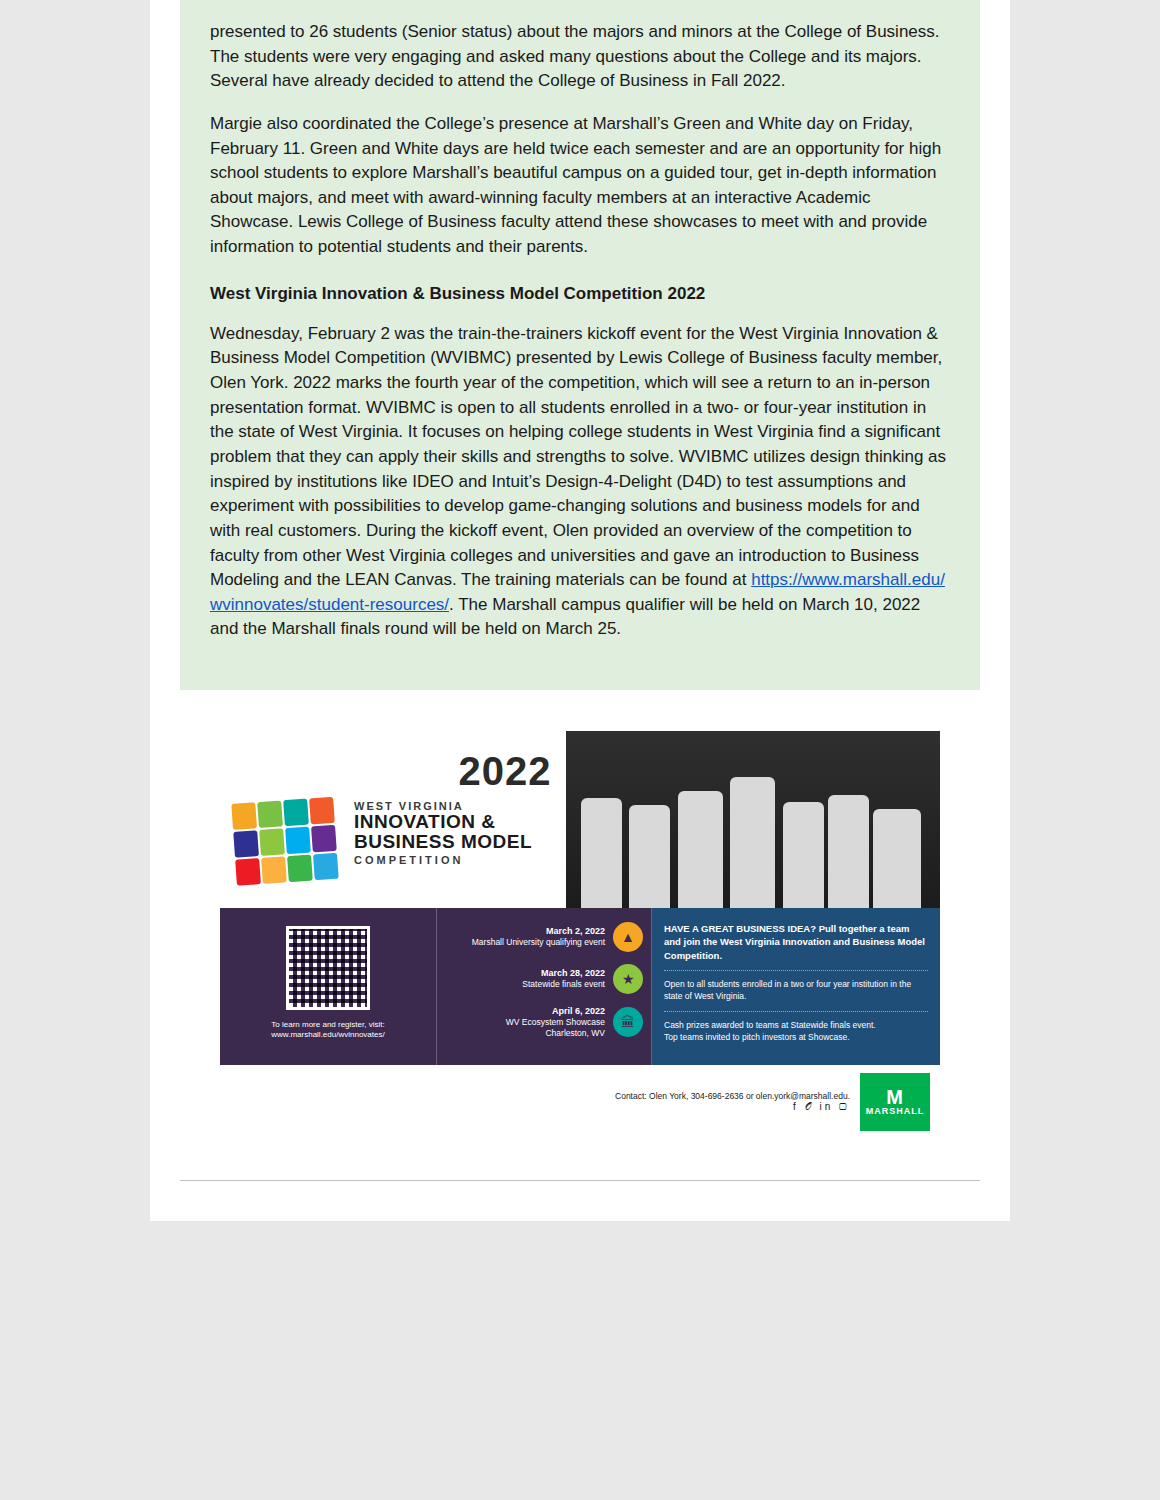presented to 26 students (Senior status) about the majors and minors at the College of Business. The students were very engaging and asked many questions about the College and its majors. Several have already decided to attend the College of Business in Fall 2022.
Margie also coordinated the College’s presence at Marshall’s Green and White day on Friday, February 11. Green and White days are held twice each semester and are an opportunity for high school students to explore Marshall’s beautiful campus on a guided tour, get in-depth information about majors, and meet with award-winning faculty members at an interactive Academic Showcase. Lewis College of Business faculty attend these showcases to meet with and provide information to potential students and their parents.
West Virginia Innovation & Business Model Competition 2022
Wednesday, February 2 was the train-the-trainers kickoff event for the West Virginia Innovation & Business Model Competition (WVIBMC) presented by Lewis College of Business faculty member, Olen York. 2022 marks the fourth year of the competition, which will see a return to an in-person presentation format. WVIBMC is open to all students enrolled in a two- or four-year institution in the state of West Virginia. It focuses on helping college students in West Virginia find a significant problem that they can apply their skills and strengths to solve. WVIBMC utilizes design thinking as inspired by institutions like IDEO and Intuit’s Design-4-Delight (D4D) to test assumptions and experiment with possibilities to develop game-changing solutions and business models for and with real customers. During the kickoff event, Olen provided an overview of the competition to faculty from other West Virginia colleges and universities and gave an introduction to Business Modeling and the LEAN Canvas. The training materials can be found at https://www.marshall.edu/wvinnovates/student-resources/. The Marshall campus qualifier will be held on March 10, 2022 and the Marshall finals round will be held on March 25.
2022
WEST VIRGINIA
INNOVATION &
BUSINESS MODEL
COMPETITION
To learn more and register, visit:
www.marshall.edu/wvinnovates/
March 2, 2022 Marshall University qualifying event
▲
March 28, 2022 Statewide finals event
★
April 6, 2022 WV Ecosystem Showcase
Charleston, WV
🏛
HAVE A GREAT BUSINESS IDEA? Pull together a team and join the West Virginia Innovation and Business Model Competition.
Open to all students enrolled in a two or four year institution in the state of West Virginia.
Cash prizes awarded to teams at Statewide finals event.
Top teams invited to pitch investors at Showcase.
Contact: Olen York, 304-696-2636 or olen.york@marshall.edu.
f 𝒪 in ▢
M MARSHALL